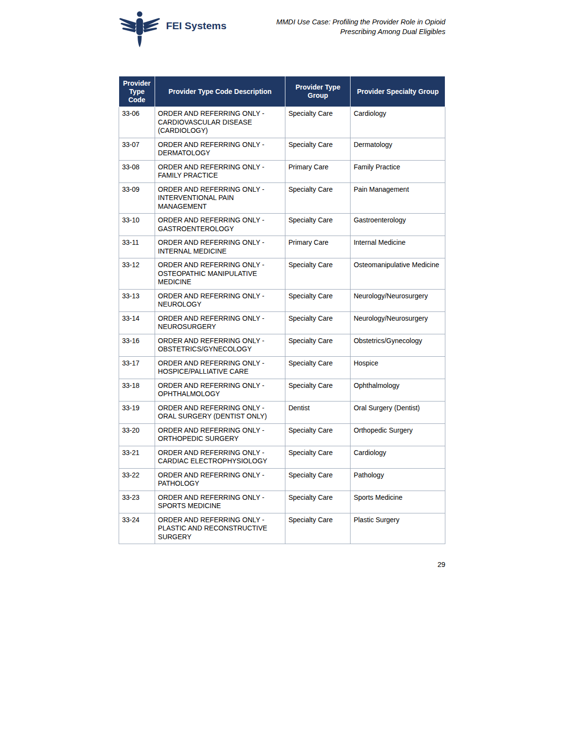FEI Systems
MMDI Use Case: Profiling the Provider Role in Opioid
Prescribing Among Dual Eligibles
| Provider Type Code | Provider Type Code Description | Provider Type Group | Provider Specialty Group |
| --- | --- | --- | --- |
| 33-06 | ORDER AND REFERRING ONLY - CARDIOVASCULAR DISEASE (CARDIOLOGY) | Specialty Care | Cardiology |
| 33-07 | ORDER AND REFERRING ONLY - DERMATOLOGY | Specialty Care | Dermatology |
| 33-08 | ORDER AND REFERRING ONLY - FAMILY PRACTICE | Primary Care | Family Practice |
| 33-09 | ORDER AND REFERRING ONLY - INTERVENTIONAL PAIN MANAGEMENT | Specialty Care | Pain Management |
| 33-10 | ORDER AND REFERRING ONLY - GASTROENTEROLOGY | Specialty Care | Gastroenterology |
| 33-11 | ORDER AND REFERRING ONLY - INTERNAL MEDICINE | Primary Care | Internal Medicine |
| 33-12 | ORDER AND REFERRING ONLY - OSTEOPATHIC MANIPULATIVE MEDICINE | Specialty Care | Osteomanipulative Medicine |
| 33-13 | ORDER AND REFERRING ONLY - NEUROLOGY | Specialty Care | Neurology/Neurosurgery |
| 33-14 | ORDER AND REFERRING ONLY - NEUROSURGERY | Specialty Care | Neurology/Neurosurgery |
| 33-16 | ORDER AND REFERRING ONLY - OBSTETRICS/GYNECOLOGY | Specialty Care | Obstetrics/Gynecology |
| 33-17 | ORDER AND REFERRING ONLY - HOSPICE/PALLIATIVE CARE | Specialty Care | Hospice |
| 33-18 | ORDER AND REFERRING ONLY - OPHTHALMOLOGY | Specialty Care | Ophthalmology |
| 33-19 | ORDER AND REFERRING ONLY - ORAL SURGERY (DENTIST ONLY) | Dentist | Oral Surgery (Dentist) |
| 33-20 | ORDER AND REFERRING ONLY - ORTHOPEDIC SURGERY | Specialty Care | Orthopedic Surgery |
| 33-21 | ORDER AND REFERRING ONLY - CARDIAC ELECTROPHYSIOLOGY | Specialty Care | Cardiology |
| 33-22 | ORDER AND REFERRING ONLY - PATHOLOGY | Specialty Care | Pathology |
| 33-23 | ORDER AND REFERRING ONLY - SPORTS MEDICINE | Specialty Care | Sports Medicine |
| 33-24 | ORDER AND REFERRING ONLY - PLASTIC AND RECONSTRUCTIVE SURGERY | Specialty Care | Plastic Surgery |
29